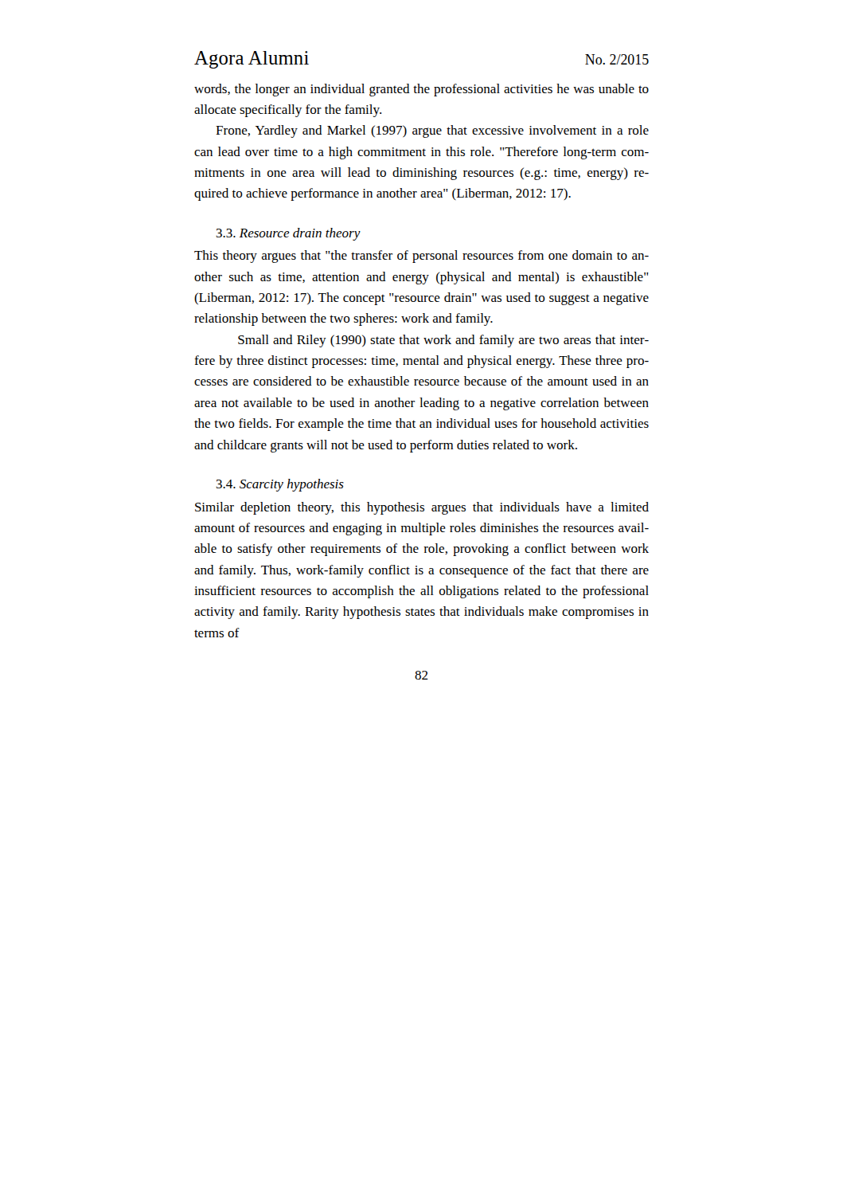Agora Alumni No. 2/2015
words, the longer an individual granted the professional activities he was unable to allocate specifically for the family.
Frone, Yardley and Markel (1997) argue that excessive involvement in a role can lead over time to a high commitment in this role. "Therefore long-term commitments in one area will lead to diminishing resources (e.g.: time, energy) required to achieve performance in another area" (Liberman, 2012: 17).
3.3. Resource drain theory
This theory argues that "the transfer of personal resources from one domain to another such as time, attention and energy (physical and mental) is exhaustible" (Liberman, 2012: 17). The concept "resource drain" was used to suggest a negative relationship between the two spheres: work and family.
Small and Riley (1990) state that work and family are two areas that interfere by three distinct processes: time, mental and physical energy. These three processes are considered to be exhaustible resource because of the amount used in an area not available to be used in another leading to a negative correlation between the two fields. For example the time that an individual uses for household activities and childcare grants will not be used to perform duties related to work.
3.4. Scarcity hypothesis
Similar depletion theory, this hypothesis argues that individuals have a limited amount of resources and engaging in multiple roles diminishes the resources available to satisfy other requirements of the role, provoking a conflict between work and family. Thus, work-family conflict is a consequence of the fact that there are insufficient resources to accomplish the all obligations related to the professional activity and family. Rarity hypothesis states that individuals make compromises in terms of
82